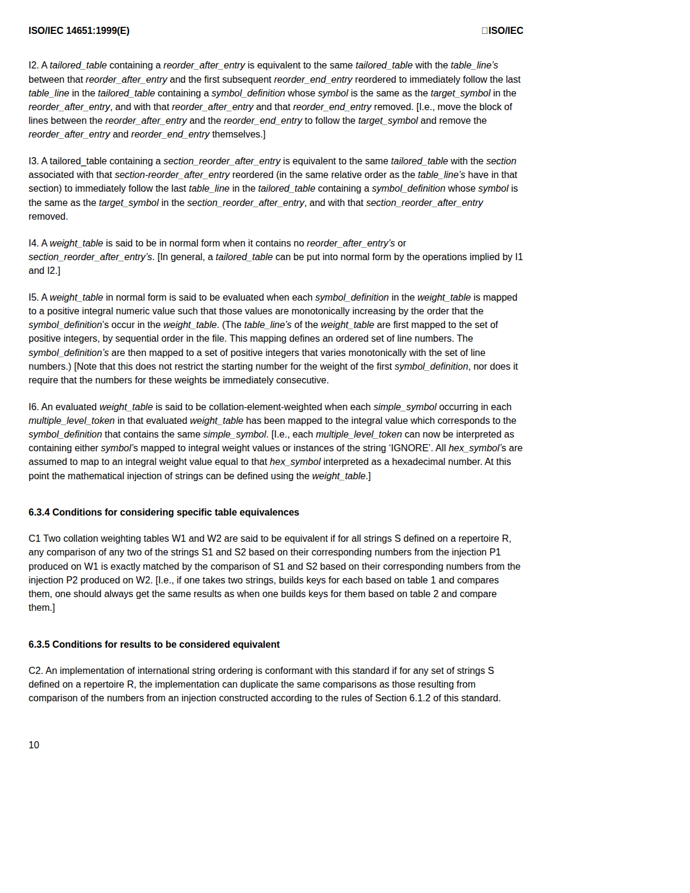ISO/IEC 14651:1999(E) ISO/IEC
I2. A tailored_table containing a reorder_after_entry is equivalent to the same tailored_table with the table_line’s between that reorder_after_entry and the first subsequent reorder_end_entry reordered to immediately follow the last table_line in the tailored_table containing a symbol_definition whose symbol is the same as the target_symbol in the reorder_after_entry, and with that reorder_after_entry and that reorder_end_entry removed. [I.e., move the block of lines between the reorder_after_entry and the reorder_end_entry to follow the target_symbol and remove the reorder_after_entry and reorder_end_entry themselves.]
I3. A tailored_table containing a section_reorder_after_entry is equivalent to the same tailored_table with the section associated with that section-reorder_after_entry reordered (in the same relative order as the table_line’s have in that section) to immediately follow the last table_line in the tailored_table containing a symbol_definition whose symbol is the same as the target_symbol in the section_reorder_after_entry, and with that section_reorder_after_entry removed.
I4. A weight_table is said to be in normal form when it contains no reorder_after_entry’s or section_reorder_after_entry’s. [In general, a tailored_table can be put into normal form by the operations implied by I1 and I2.]
I5. A weight_table in normal form is said to be evaluated when each symbol_definition in the weight_table is mapped to a positive integral numeric value such that those values are monotonically increasing by the order that the symbol_definition’s occur in the weight_table. (The table_line’s of the weight_table are first mapped to the set of positive integers, by sequential order in the file. This mapping defines an ordered set of line numbers. The symbol_definition’s are then mapped to a set of positive integers that varies monotonically with the set of line numbers.) [Note that this does not restrict the starting number for the weight of the first symbol_definition, nor does it require that the numbers for these weights be immediately consecutive.
I6. An evaluated weight_table is said to be collation-element-weighted when each simple_symbol occurring in each multiple_level_token in that evaluated weight_table has been mapped to the integral value which corresponds to the symbol_definition that contains the same simple_symbol. [I.e., each multiple_level_token can now be interpreted as containing either symbol’s mapped to integral weight values or instances of the string ‘IGNORE’. All hex_symbol’s are assumed to map to an integral weight value equal to that hex_symbol interpreted as a hexadecimal number. At this point the mathematical injection of strings can be defined using the weight_table.]
6.3.4 Conditions for considering specific table equivalences
C1 Two collation weighting tables W1 and W2 are said to be equivalent if for all strings S defined on a repertoire R, any comparison of any two of the strings S1 and S2 based on their corresponding numbers from the injection P1 produced on W1 is exactly matched by the comparison of S1 and S2 based on their corresponding numbers from the injection P2 produced on W2. [I.e., if one takes two strings, builds keys for each based on table 1 and compares them, one should always get the same results as when one builds keys for them based on table 2 and compare them.]
6.3.5 Conditions for results to be considered equivalent
C2. An implementation of international string ordering is conformant with this standard if for any set of strings S defined on a repertoire R, the implementation can duplicate the same comparisons as those resulting from comparison of the numbers from an injection constructed according to the rules of Section 6.1.2 of this standard.
10